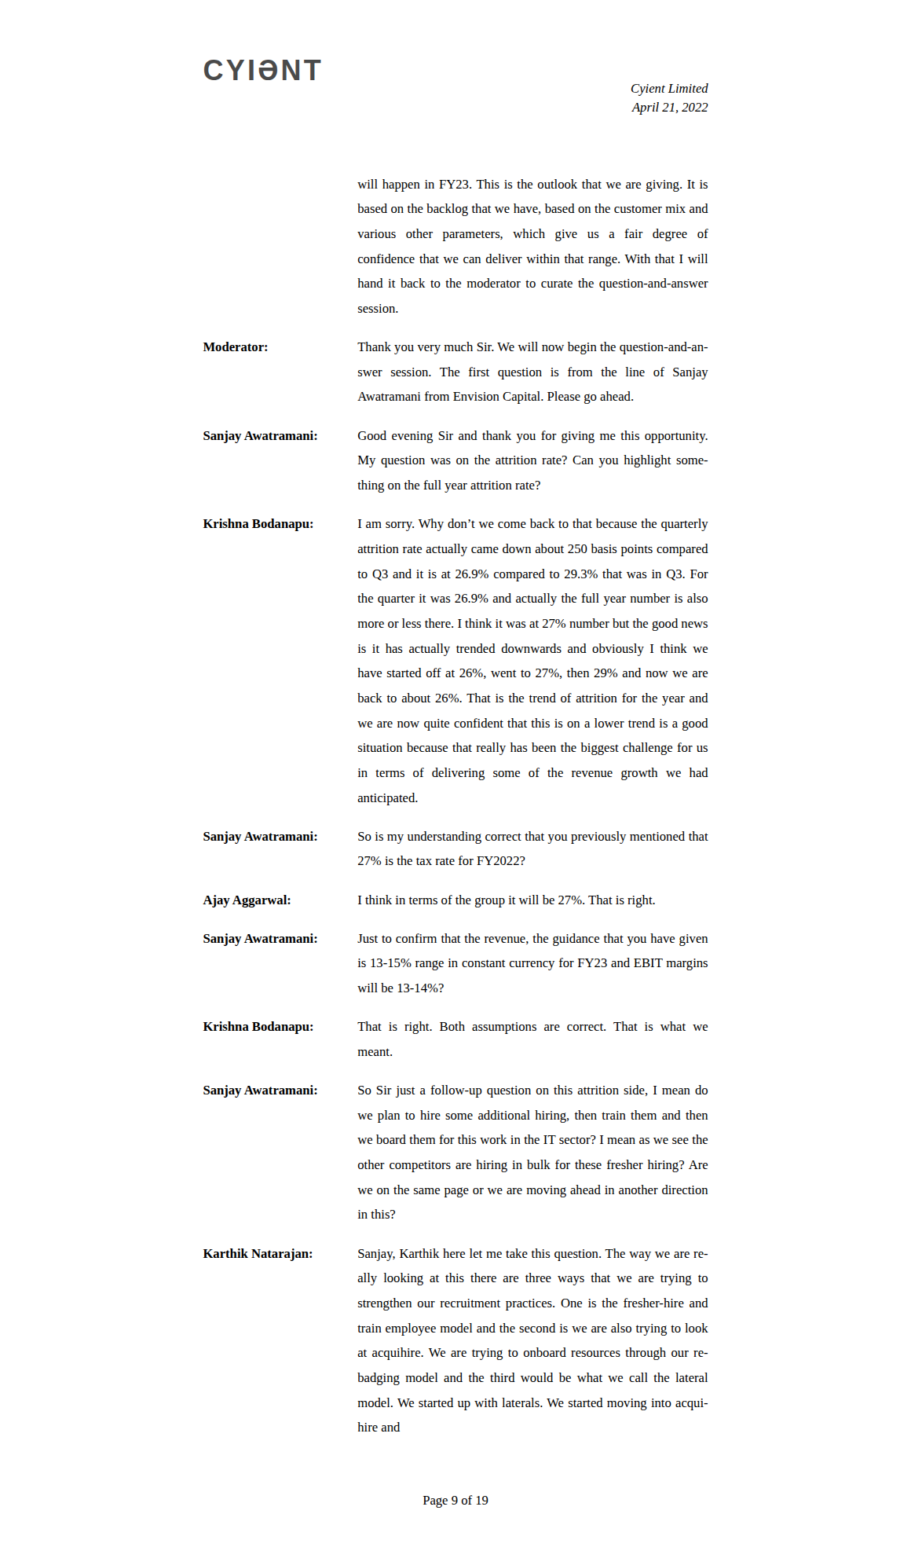CYIƏNT
Cyient Limited
April 21, 2022
will happen in FY23. This is the outlook that we are giving. It is based on the backlog that we have, based on the customer mix and various other parameters, which give us a fair degree of confidence that we can deliver within that range. With that I will hand it back to the moderator to curate the question-and-answer session.
Moderator:
Thank you very much Sir. We will now begin the question-and-answer session. The first question is from the line of Sanjay Awatramani from Envision Capital. Please go ahead.
Sanjay Awatramani:
Good evening Sir and thank you for giving me this opportunity. My question was on the attrition rate? Can you highlight something on the full year attrition rate?
Krishna Bodanapu:
I am sorry. Why don’t we come back to that because the quarterly attrition rate actually came down about 250 basis points compared to Q3 and it is at 26.9% compared to 29.3% that was in Q3. For the quarter it was 26.9% and actually the full year number is also more or less there. I think it was at 27% number but the good news is it has actually trended downwards and obviously I think we have started off at 26%, went to 27%, then 29% and now we are back to about 26%. That is the trend of attrition for the year and we are now quite confident that this is on a lower trend is a good situation because that really has been the biggest challenge for us in terms of delivering some of the revenue growth we had anticipated.
Sanjay Awatramani:
So is my understanding correct that you previously mentioned that 27% is the tax rate for FY2022?
Ajay Aggarwal:
I think in terms of the group it will be 27%. That is right.
Sanjay Awatramani:
Just to confirm that the revenue, the guidance that you have given is 13-15% range in constant currency for FY23 and EBIT margins will be 13-14%?
Krishna Bodanapu:
That is right. Both assumptions are correct. That is what we meant.
Sanjay Awatramani:
So Sir just a follow-up question on this attrition side, I mean do we plan to hire some additional hiring, then train them and then we board them for this work in the IT sector? I mean as we see the other competitors are hiring in bulk for these fresher hiring? Are we on the same page or we are moving ahead in another direction in this?
Karthik Natarajan:
Sanjay, Karthik here let me take this question. The way we are really looking at this there are three ways that we are trying to strengthen our recruitment practices. One is the fresher-hire and train employee model and the second is we are also trying to look at acquihire. We are trying to onboard resources through our rebadging model and the third would be what we call the lateral model. We started up with laterals. We started moving into acquihire and
Page 9 of 19